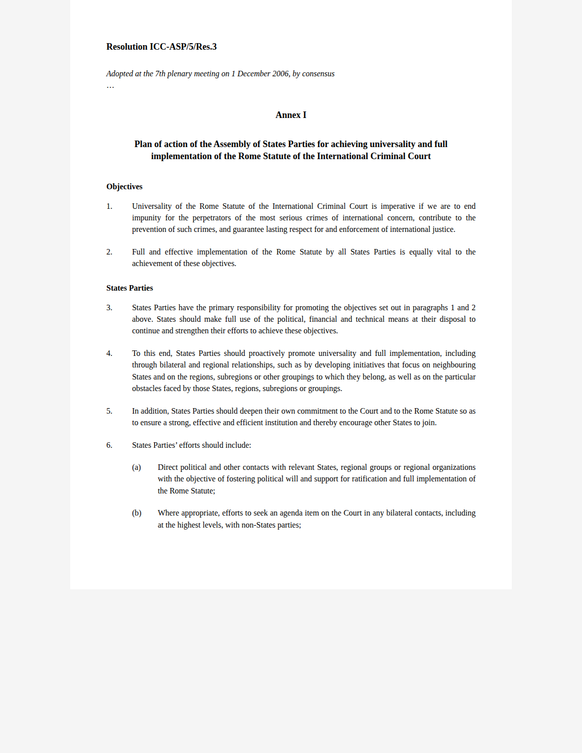Resolution ICC-ASP/5/Res.3
Adopted at the 7th plenary meeting on 1 December 2006, by consensus
…
Annex I
Plan of action of the Assembly of States Parties for achieving universality and full implementation of the Rome Statute of the International Criminal Court
Objectives
1. Universality of the Rome Statute of the International Criminal Court is imperative if we are to end impunity for the perpetrators of the most serious crimes of international concern, contribute to the prevention of such crimes, and guarantee lasting respect for and enforcement of international justice.
2. Full and effective implementation of the Rome Statute by all States Parties is equally vital to the achievement of these objectives.
States Parties
3. States Parties have the primary responsibility for promoting the objectives set out in paragraphs 1 and 2 above. States should make full use of the political, financial and technical means at their disposal to continue and strengthen their efforts to achieve these objectives.
4. To this end, States Parties should proactively promote universality and full implementation, including through bilateral and regional relationships, such as by developing initiatives that focus on neighbouring States and on the regions, subregions or other groupings to which they belong, as well as on the particular obstacles faced by those States, regions, subregions or groupings.
5. In addition, States Parties should deepen their own commitment to the Court and to the Rome Statute so as to ensure a strong, effective and efficient institution and thereby encourage other States to join.
6. States Parties’ efforts should include:
(a) Direct political and other contacts with relevant States, regional groups or regional organizations with the objective of fostering political will and support for ratification and full implementation of the Rome Statute;
(b) Where appropriate, efforts to seek an agenda item on the Court in any bilateral contacts, including at the highest levels, with non-States parties;